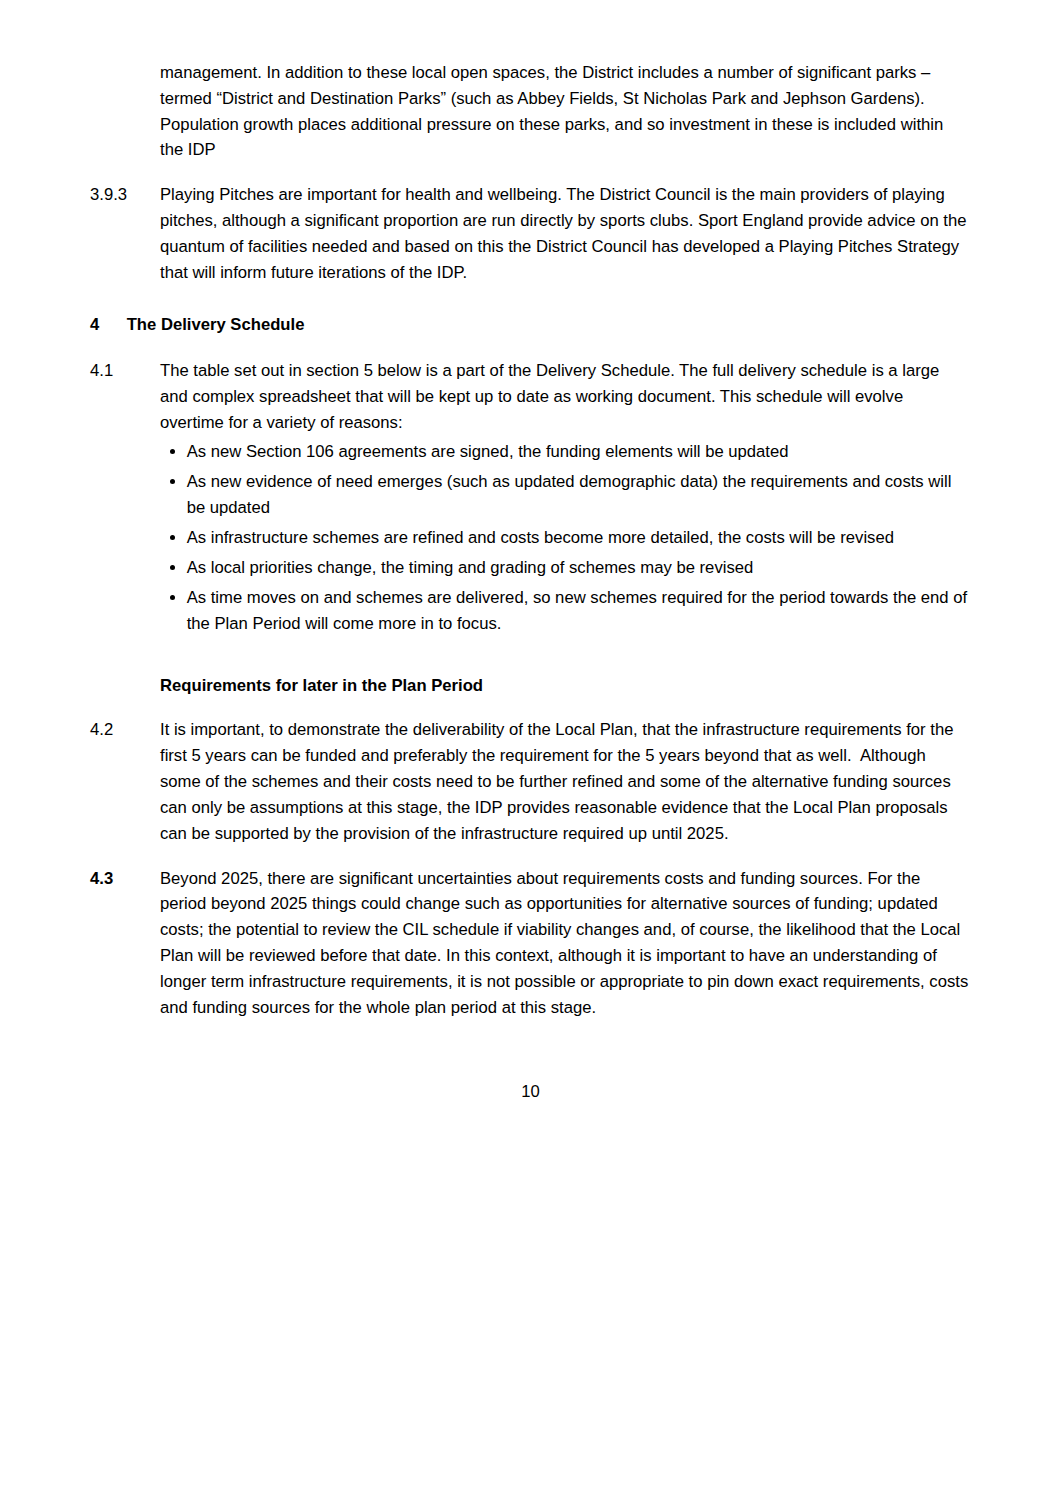management. In addition to these local open spaces, the District includes a number of significant parks – termed “District and Destination Parks” (such as Abbey Fields, St Nicholas Park and Jephson Gardens). Population growth places additional pressure on these parks, and so investment in these is included within the IDP
3.9.3
Playing Pitches are important for health and wellbeing. The District Council is the main providers of playing pitches, although a significant proportion are run directly by sports clubs. Sport England provide advice on the quantum of facilities needed and based on this the District Council has developed a Playing Pitches Strategy that will inform future iterations of the IDP.
4 The Delivery Schedule
4.1
The table set out in section 5 below is a part of the Delivery Schedule. The full delivery schedule is a large and complex spreadsheet that will be kept up to date as working document. This schedule will evolve overtime for a variety of reasons:
As new Section 106 agreements are signed, the funding elements will be updated
As new evidence of need emerges (such as updated demographic data) the requirements and costs will be updated
As infrastructure schemes are refined and costs become more detailed, the costs will be revised
As local priorities change, the timing and grading of schemes may be revised
As time moves on and schemes are delivered, so new schemes required for the period towards the end of the Plan Period will come more in to focus.
Requirements for later in the Plan Period
4.2
It is important, to demonstrate the deliverability of the Local Plan, that the infrastructure requirements for the first 5 years can be funded and preferably the requirement for the 5 years beyond that as well. Although some of the schemes and their costs need to be further refined and some of the alternative funding sources can only be assumptions at this stage, the IDP provides reasonable evidence that the Local Plan proposals can be supported by the provision of the infrastructure required up until 2025.
4.3
Beyond 2025, there are significant uncertainties about requirements costs and funding sources. For the period beyond 2025 things could change such as opportunities for alternative sources of funding; updated costs; the potential to review the CIL schedule if viability changes and, of course, the likelihood that the Local Plan will be reviewed before that date. In this context, although it is important to have an understanding of longer term infrastructure requirements, it is not possible or appropriate to pin down exact requirements, costs and funding sources for the whole plan period at this stage.
10